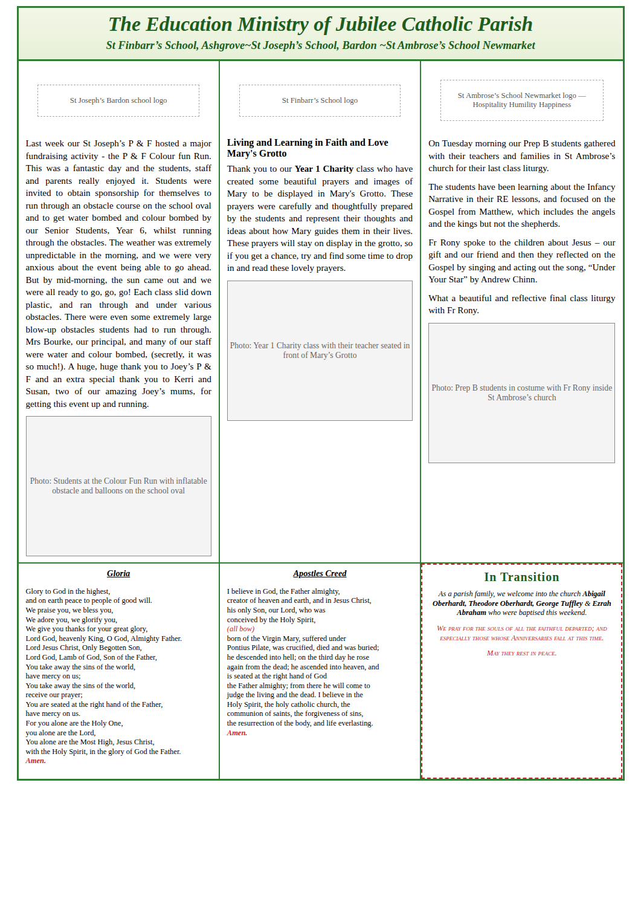The Education Ministry of Jubilee Catholic Parish
St Finbarr’s School, Ashgrove~St Joseph’s School, Bardon ~St Ambrose’s School Newmarket
St Joseph’s Bardon school logo
Last week our St Joseph’s P & F hosted a major fundraising activity - the P & F Colour fun Run. This was a fantastic day and the students, staff and parents really enjoyed it. Students were invited to obtain sponsorship for themselves to run through an obstacle course on the school oval and to get water bombed and colour bombed by our Senior Students, Year 6, whilst running through the obstacles. The weather was extremely unpredictable in the morning, and we were very anxious about the event being able to go ahead. But by mid-morning, the sun came out and we were all ready to go, go, go! Each class slid down plastic, and ran through and under various obstacles. There were even some extremely large blow-up obstacles students had to run through. Mrs Bourke, our principal, and many of our staff were water and colour bombed, (secretly, it was so much!). A huge, huge thank you to Joey’s P & F and an extra special thank you to Kerri and Susan, two of our amazing Joey’s mums, for getting this event up and running.
Photo: Students at the Colour Fun Run with inflatable obstacle and balloons on the school oval
St Finbarr’s School logo
Living and Learning in Faith and Love
Mary's Grotto
Thank you to our Year 1 Charity class who have created some beautiful prayers and images of Mary to be displayed in Mary's Grotto. These prayers were carefully and thoughtfully prepared by the students and represent their thoughts and ideas about how Mary guides them in their lives. These prayers will stay on display in the grotto, so if you get a chance, try and find some time to drop in and read these lovely prayers.
Photo: Year 1 Charity class with their teacher seated in front of Mary’s Grotto
St Ambrose’s School Newmarket logo — Hospitality Humility Happiness
On Tuesday morning our Prep B students gathered with their teachers and families in St Ambrose’s church for their last class liturgy.
The students have been learning about the Infancy Narrative in their RE lessons, and focused on the Gospel from Matthew, which includes the angels and the kings but not the shepherds.
Fr Rony spoke to the children about Jesus – our gift and our friend and then they reflected on the Gospel by singing and acting out the song, “Under Your Star” by Andrew Chinn.
What a beautiful and reflective final class liturgy with Fr Rony.
Photo: Prep B students in costume with Fr Rony inside St Ambrose’s church
Gloria
Glory to God in the highest,
and on earth peace to people of good will.
We praise you, we bless you,
We adore you, we glorify you,
We give you thanks for your great glory,
Lord God, heavenly King, O God, Almighty Father.
Lord Jesus Christ, Only Begotten Son,
Lord God, Lamb of God, Son of the Father,
You take away the sins of the world,
have mercy on us;
You take away the sins of the world,
receive our prayer;
You are seated at the right hand of the Father,
have mercy on us.
For you alone are the Holy One,
you alone are the Lord,
You alone are the Most High, Jesus Christ,
with the Holy Spirit, in the glory of God the Father.
Amen.
Apostles Creed
I believe in God, the Father almighty,
creator of heaven and earth, and in Jesus Christ,
his only Son, our Lord, who was
conceived by the Holy Spirit,
(all bow)
born of the Virgin Mary, suffered under
Pontius Pilate, was crucified, died and was buried;
he descended into hell; on the third day he rose
again from the dead; he ascended into heaven, and
is seated at the right hand of God
the Father almighty; from there he will come to
judge the living and the dead. I believe in the
Holy Spirit, the holy catholic church, the
communion of saints, the forgiveness of sins,
the resurrection of the body, and life everlasting.
Amen.
In Transition
As a parish family, we welcome into the church Abigail Oberhardt, Theodore Oberhardt, George Tuffley & Ezrah Abraham who were baptised this weekend.
We pray for the souls of all the faithful departed; and especially those whose Anniversaries fall at this time.
May they rest in peace.